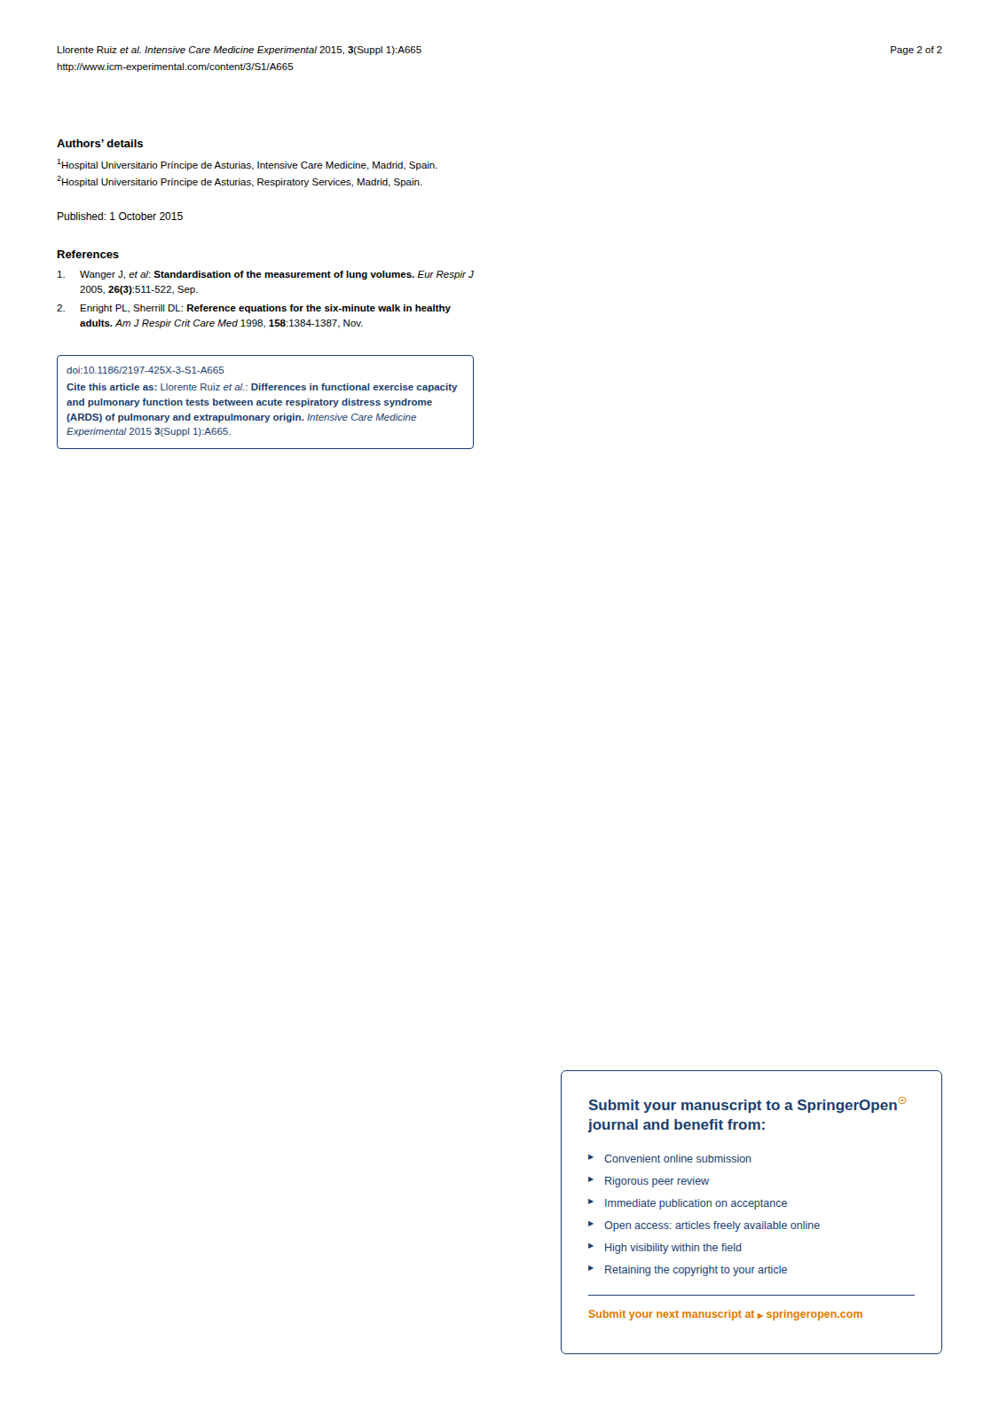Llorente Ruiz et al. Intensive Care Medicine Experimental 2015, 3(Suppl 1):A665
http://www.icm-experimental.com/content/3/S1/A665
Page 2 of 2
Authors’ details
1Hospital Universitario Príncipe de Asturias, Intensive Care Medicine, Madrid, Spain. 2Hospital Universitario Príncipe de Asturias, Respiratory Services, Madrid, Spain.
Published: 1 October 2015
References
1. Wanger J, et al: Standardisation of the measurement of lung volumes. Eur Respir J 2005, 26(3):511-522, Sep.
2. Enright PL, Sherrill DL: Reference equations for the six-minute walk in healthy adults. Am J Respir Crit Care Med 1998, 158:1384-1387, Nov.
doi:10.1186/2197-425X-3-S1-A665
Cite this article as: Llorente Ruiz et al.: Differences in functional exercise capacity and pulmonary function tests between acute respiratory distress syndrome (ARDS) of pulmonary and extrapulmonary origin. Intensive Care Medicine Experimental 2015 3(Suppl 1):A665.
Submit your manuscript to a SpringerOpen☉ journal and benefit from:
Convenient online submission
Rigorous peer review
Immediate publication on acceptance
Open access: articles freely available online
High visibility within the field
Retaining the copyright to your article
Submit your next manuscript at ▶ springeropen.com